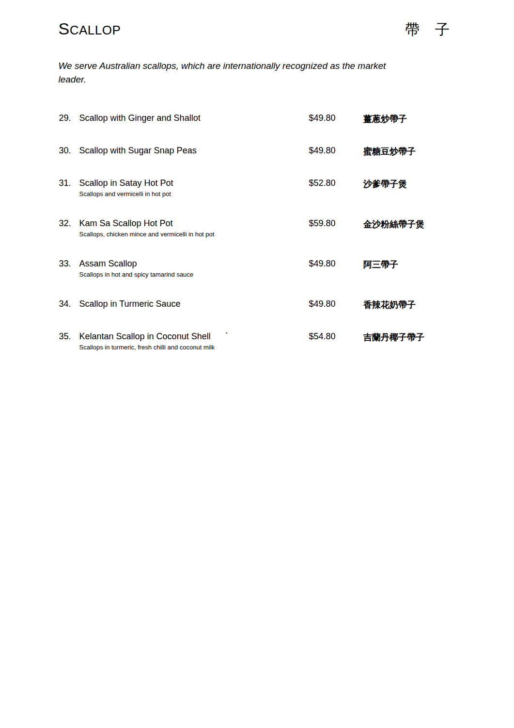SCALLOP
帶 子
We serve Australian scallops, which are internationally recognized as the market leader.
| 29. | Scallop with Ginger and Shallot | $49.80 | 薑蔥炒帶子 |
| 30. | Scallop with Sugar Snap Peas | $49.80 | 蜜糖豆炒帶子 |
| 31. | Scallop in Satay Hot Pot Scallops and vermicelli in hot pot | $52.80 | 沙爹帶子煲 |
| 32. | Kam Sa Scallop Hot Pot Scallops, chicken mince and vermicelli in hot pot | $59.80 | 金沙粉絲帶子煲 |
| 33. | Assam Scallop Scallops in hot and spicy tamarind sauce | $49.80 | 阿三帶子 |
| 34. | Scallop in Turmeric Sauce | $49.80 | 香辣花奶帶子 |
| 35. | Kelantan Scallop in Coconut Shell ` Scallops in turmeric, fresh chilli and coconut milk | $54.80 | 吉蘭丹椰子帶子 |